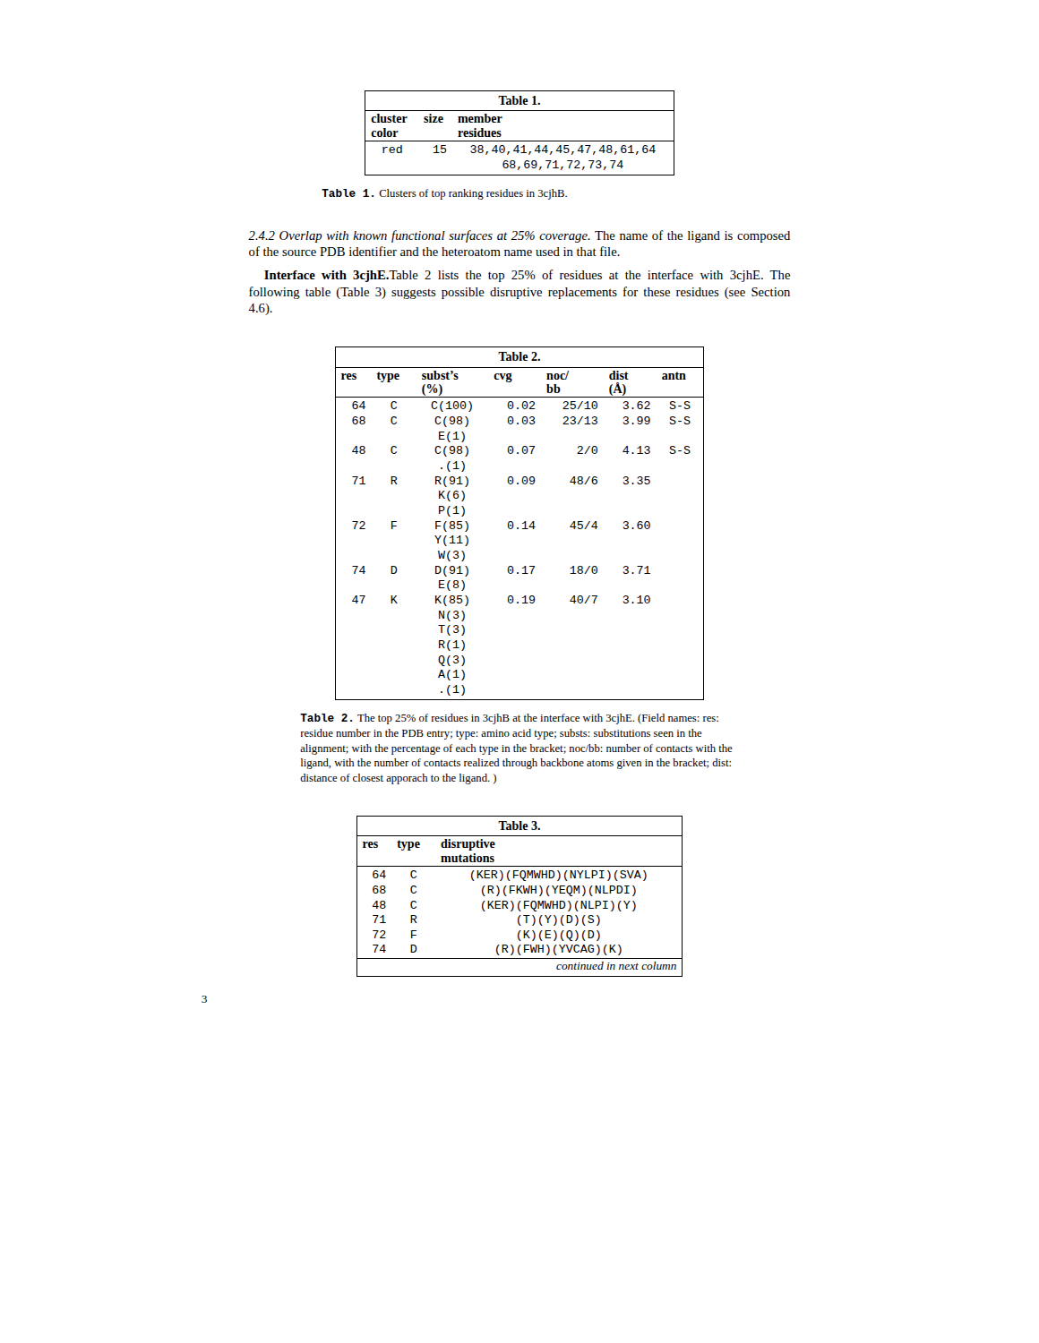Table 1.
| cluster color | size | member residues |
| --- | --- | --- |
| red | 15 | 38,40,41,44,45,47,48,61,64 68,69,71,72,73,74 |
Table 1. Clusters of top ranking residues in 3cjhB.
2.4.2 Overlap with known functional surfaces at 25% coverage. The name of the ligand is composed of the source PDB identifier and the heteroatom name used in that file.
Interface with 3cjhE. Table 2 lists the top 25% of residues at the interface with 3cjhE. The following table (Table 3) suggests possible disruptive replacements for these residues (see Section 4.6).
Table 2.
| res | type | subst’s (%) | cvg | noc/ bb | dist (Å) | antn |
| --- | --- | --- | --- | --- | --- | --- |
| 64 | C | C(100) | 0.02 | 25/10 | 3.62 | S-S |
| 68 | C | C(98) E(1) | 0.03 | 23/13 | 3.99 | S-S |
| 48 | C | C(98) .(1) | 0.07 | 2/0 | 4.13 | S-S |
| 71 | R | R(91) K(6) P(1) | 0.09 | 48/6 | 3.35 | |
| 72 | F | F(85) Y(11) W(3) | 0.14 | 45/4 | 3.60 | |
| 74 | D | D(91) E(8) | 0.17 | 18/0 | 3.71 | |
| 47 | K | K(85) N(3) T(3) R(1) Q(3) A(1) .(1) | 0.19 | 40/7 | 3.10 | |
Table 2. The top 25% of residues in 3cjhB at the interface with 3cjhE. (Field names: res: residue number in the PDB entry; type: amino acid type; substs: substitutions seen in the alignment; with the percentage of each type in the bracket; noc/bb: number of contacts with the ligand, with the number of contacts realized through backbone atoms given in the bracket; dist: distance of closest apporach to the ligand. )
Table 3.
| res | type | disruptive mutations |
| --- | --- | --- |
| 64 | C | (KER)(FQMWHD)(NYLPI)(SVA) |
| 68 | C | (R)(FKWH)(YEQM)(NLPDI) |
| 48 | C | (KER)(FQMWHD)(NLPI)(Y) |
| 71 | R | (T)(Y)(D)(S) |
| 72 | F | (K)(E)(Q)(D) |
| 74 | D | (R)(FWH)(YVCAG)(K) |
| continued in next column |
3